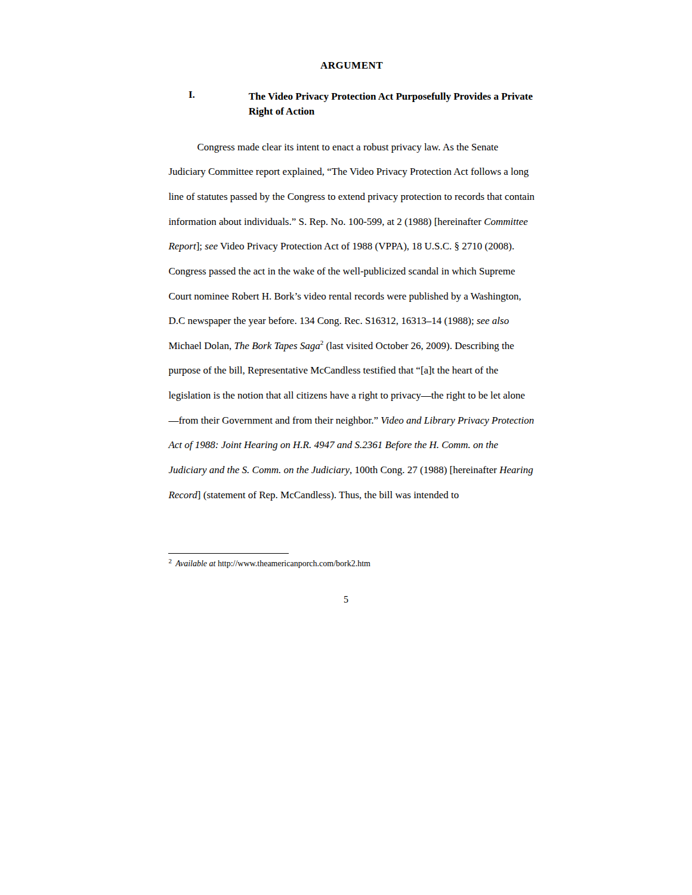ARGUMENT
I.
The Video Privacy Protection Act Purposefully Provides a Private Right of Action
Congress made clear its intent to enact a robust privacy law. As the Senate Judiciary Committee report explained, “The Video Privacy Protection Act follows a long line of statutes passed by the Congress to extend privacy protection to records that contain information about individuals.” S. Rep. No. 100-599, at 2 (1988) [hereinafter Committee Report]; see Video Privacy Protection Act of 1988 (VPPA), 18 U.S.C. § 2710 (2008). Congress passed the act in the wake of the well-publicized scandal in which Supreme Court nominee Robert H. Bork’s video rental records were published by a Washington, D.C newspaper the year before. 134 Cong. Rec. S16312, 16313–14 (1988); see also Michael Dolan, The Bork Tapes Saga2 (last visited October 26, 2009). Describing the purpose of the bill, Representative McCandless testified that “[a]t the heart of the legislation is the notion that all citizens have a right to privacy—the right to be let alone—from their Government and from their neighbor.” Video and Library Privacy Protection Act of 1988: Joint Hearing on H.R. 4947 and S.2361 Before the H. Comm. on the Judiciary and the S. Comm. on the Judiciary, 100th Cong. 27 (1988) [hereinafter Hearing Record] (statement of Rep. McCandless). Thus, the bill was intended to
2 Available at http://www.theamericanporch.com/bork2.htm
5